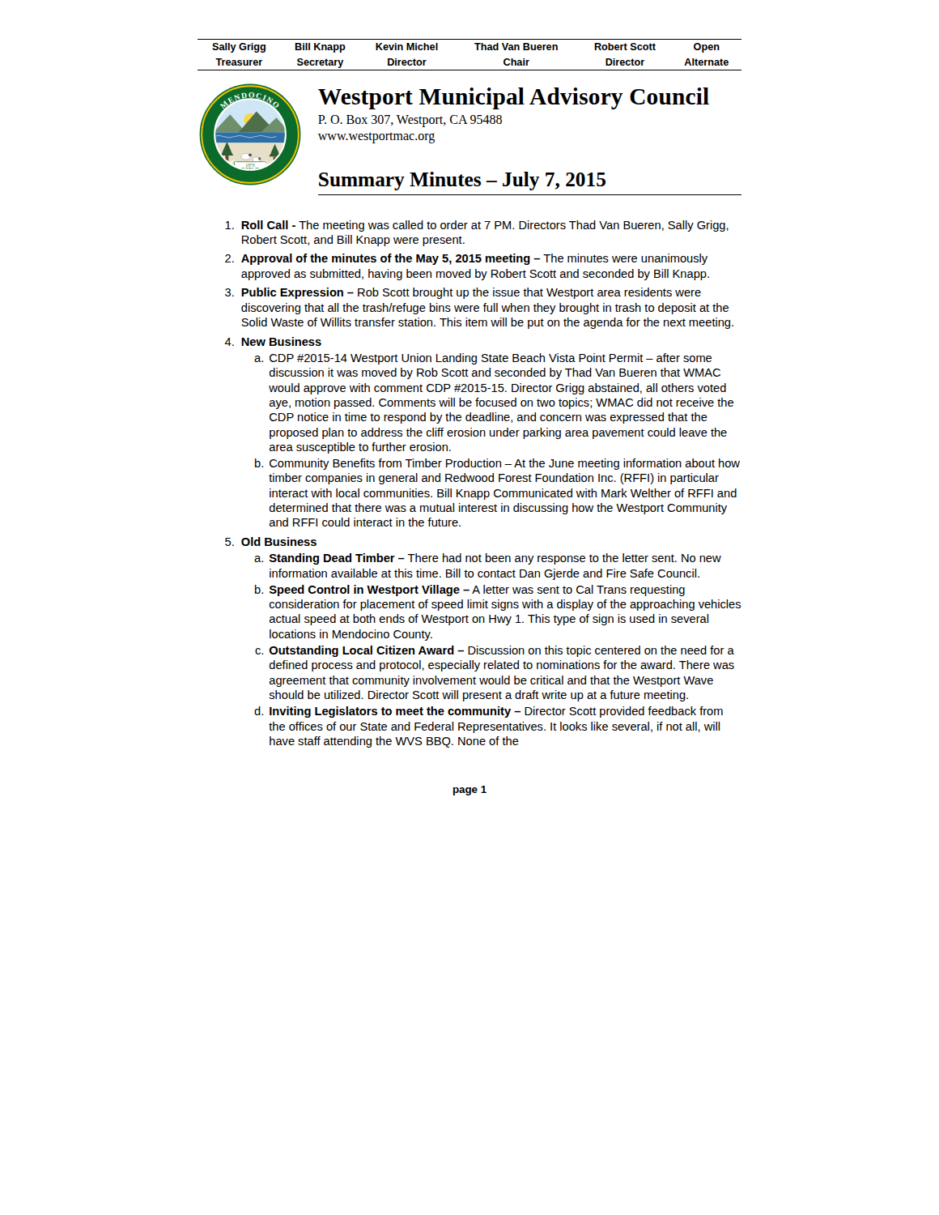| Sally Grigg | Bill Knapp | Kevin Michel | Thad Van Bueren | Robert Scott | Open |
| Treasurer | Secretary | Director | Chair | Director | Alternate |
1850 MENDOCINO COUNTY
Westport Municipal Advisory Council
P. O. Box 307, Westport, CA 95488
www.westportmac.org
Summary Minutes – July 7, 2015
Roll Call - The meeting was called to order at 7 PM. Directors Thad Van Bueren, Sally Grigg, Robert Scott, and Bill Knapp were present.
Approval of the minutes of the May 5, 2015 meeting – The minutes were unanimously approved as submitted, having been moved by Robert Scott and seconded by Bill Knapp.
Public Expression – Rob Scott brought up the issue that Westport area residents were discovering that all the trash/refuge bins were full when they brought in trash to deposit at the Solid Waste of Willits transfer station. This item will be put on the agenda for the next meeting.
New Business
CDP #2015-14 Westport Union Landing State Beach Vista Point Permit – after some discussion it was moved by Rob Scott and seconded by Thad Van Bueren that WMAC would approve with comment CDP #2015-15. Director Grigg abstained, all others voted aye, motion passed. Comments will be focused on two topics; WMAC did not receive the CDP notice in time to respond by the deadline, and concern was expressed that the proposed plan to address the cliff erosion under parking area pavement could leave the area susceptible to further erosion.
Community Benefits from Timber Production – At the June meeting information about how timber companies in general and Redwood Forest Foundation Inc. (RFFI) in particular interact with local communities. Bill Knapp Communicated with Mark Welther of RFFI and determined that there was a mutual interest in discussing how the Westport Community and RFFI could interact in the future.
Old Business
Standing Dead Timber – There had not been any response to the letter sent. No new information available at this time. Bill to contact Dan Gjerde and Fire Safe Council.
Speed Control in Westport Village – A letter was sent to Cal Trans requesting consideration for placement of speed limit signs with a display of the approaching vehicles actual speed at both ends of Westport on Hwy 1. This type of sign is used in several locations in Mendocino County.
Outstanding Local Citizen Award – Discussion on this topic centered on the need for a defined process and protocol, especially related to nominations for the award. There was agreement that community involvement would be critical and that the Westport Wave should be utilized. Director Scott will present a draft write up at a future meeting.
Inviting Legislators to meet the community – Director Scott provided feedback from the offices of our State and Federal Representatives. It looks like several, if not all, will have staff attending the WVS BBQ. None of the
page 1